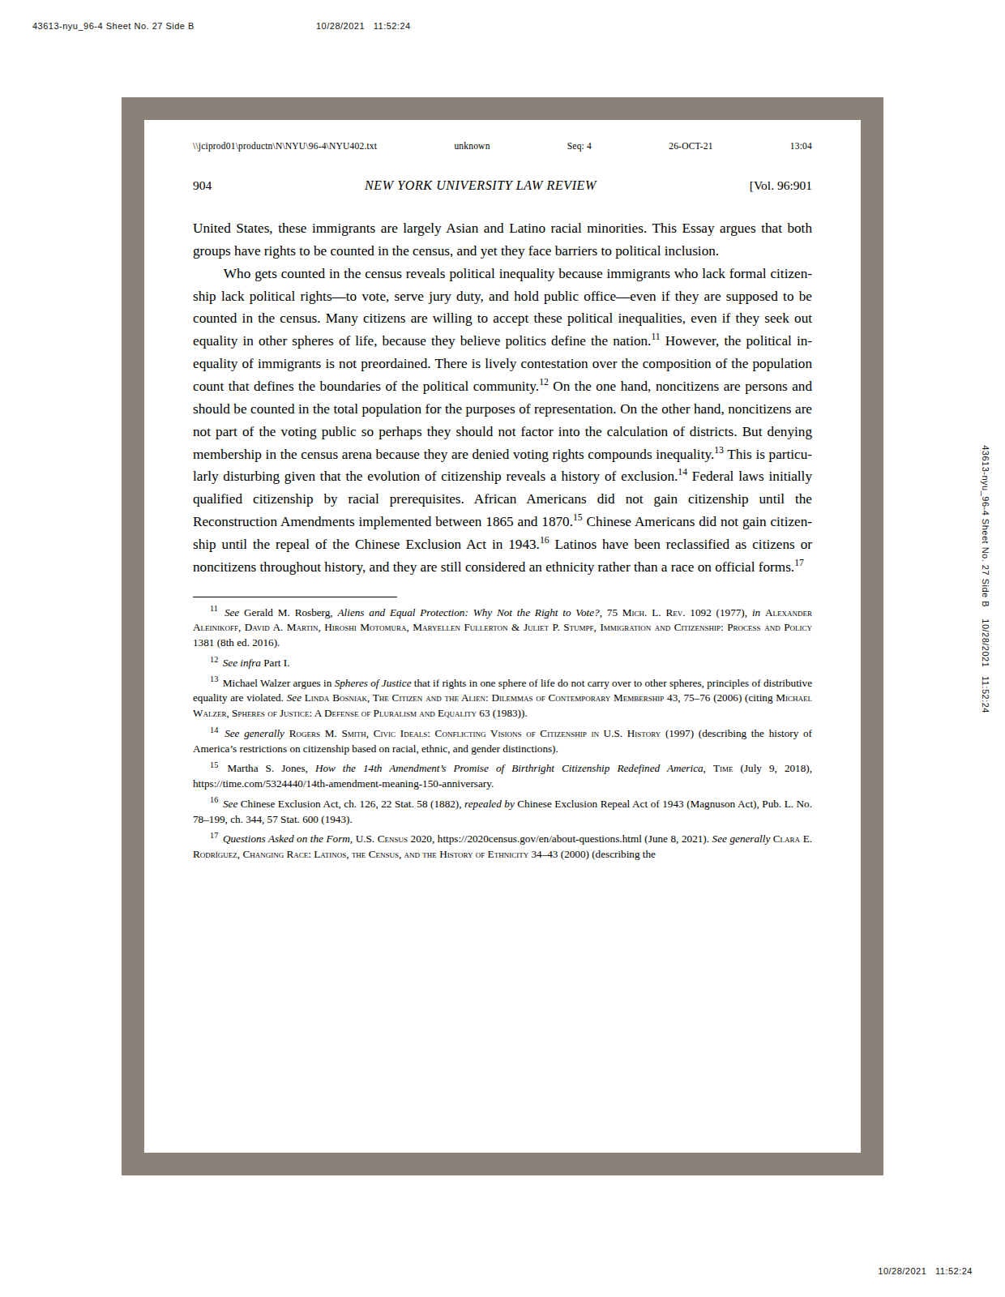43613-nyu_96-4 Sheet No. 27 Side B
10/28/2021 11:52:24
43613-nyu_96-4 Sheet No. 27 Side B 10/28/2021 11:52:24
\\jciprod01\productn\N\NYU\96-4\NYU402.txt unknown Seq: 4 26-OCT-21 13:04
904 NEW YORK UNIVERSITY LAW REVIEW [Vol. 96:901
United States, these immigrants are largely Asian and Latino racial minorities. This Essay argues that both groups have rights to be counted in the census, and yet they face barriers to political inclusion.
Who gets counted in the census reveals political inequality because immigrants who lack formal citizenship lack political rights—to vote, serve jury duty, and hold public office—even if they are supposed to be counted in the census. Many citizens are willing to accept these political inequalities, even if they seek out equality in other spheres of life, because they believe politics define the nation.11 However, the political inequality of immigrants is not preordained. There is lively contestation over the composition of the population count that defines the boundaries of the political community.12 On the one hand, noncitizens are persons and should be counted in the total population for the purposes of representation. On the other hand, noncitizens are not part of the voting public so perhaps they should not factor into the calculation of districts. But denying membership in the census arena because they are denied voting rights compounds inequality.13 This is particularly disturbing given that the evolution of citizenship reveals a history of exclusion.14 Federal laws initially qualified citizenship by racial prerequisites. African Americans did not gain citizenship until the Reconstruction Amendments implemented between 1865 and 1870.15 Chinese Americans did not gain citizenship until the repeal of the Chinese Exclusion Act in 1943.16 Latinos have been reclassified as citizens or noncitizens throughout history, and they are still considered an ethnicity rather than a race on official forms.17
11 See Gerald M. Rosberg, Aliens and Equal Protection: Why Not the Right to Vote?, 75 Mich. L. Rev. 1092 (1977), in Alexander Aleinikoff, David A. Martin, Hiroshi Motomura, Maryellen Fullerton & Juliet P. Stumpf, Immigration and Citizenship: Process and Policy 1381 (8th ed. 2016).
12 See infra Part I.
13 Michael Walzer argues in Spheres of Justice that if rights in one sphere of life do not carry over to other spheres, principles of distributive equality are violated. See Linda Bosniak, The Citizen and the Alien: Dilemmas of Contemporary Membership 43, 75–76 (2006) (citing Michael Walzer, Spheres of Justice: A Defense of Pluralism and Equality 63 (1983)).
14 See generally Rogers M. Smith, Civic Ideals: Conflicting Visions of Citizenship in U.S. History (1997) (describing the history of America’s restrictions on citizenship based on racial, ethnic, and gender distinctions).
15 Martha S. Jones, How the 14th Amendment’s Promise of Birthright Citizenship Redefined America, Time (July 9, 2018), https://time.com/5324440/14th-amendment-meaning-150-anniversary.
16 See Chinese Exclusion Act, ch. 126, 22 Stat. 58 (1882), repealed by Chinese Exclusion Repeal Act of 1943 (Magnuson Act), Pub. L. No. 78–199, ch. 344, 57 Stat. 600 (1943).
17 Questions Asked on the Form, U.S. Census 2020, https://2020census.gov/en/about-questions.html (June 8, 2021). See generally Clara E. Rodríguez, Changing Race: Latinos, the Census, and the History of Ethnicity 34–43 (2000) (describing the
10/28/2021 11:52:24